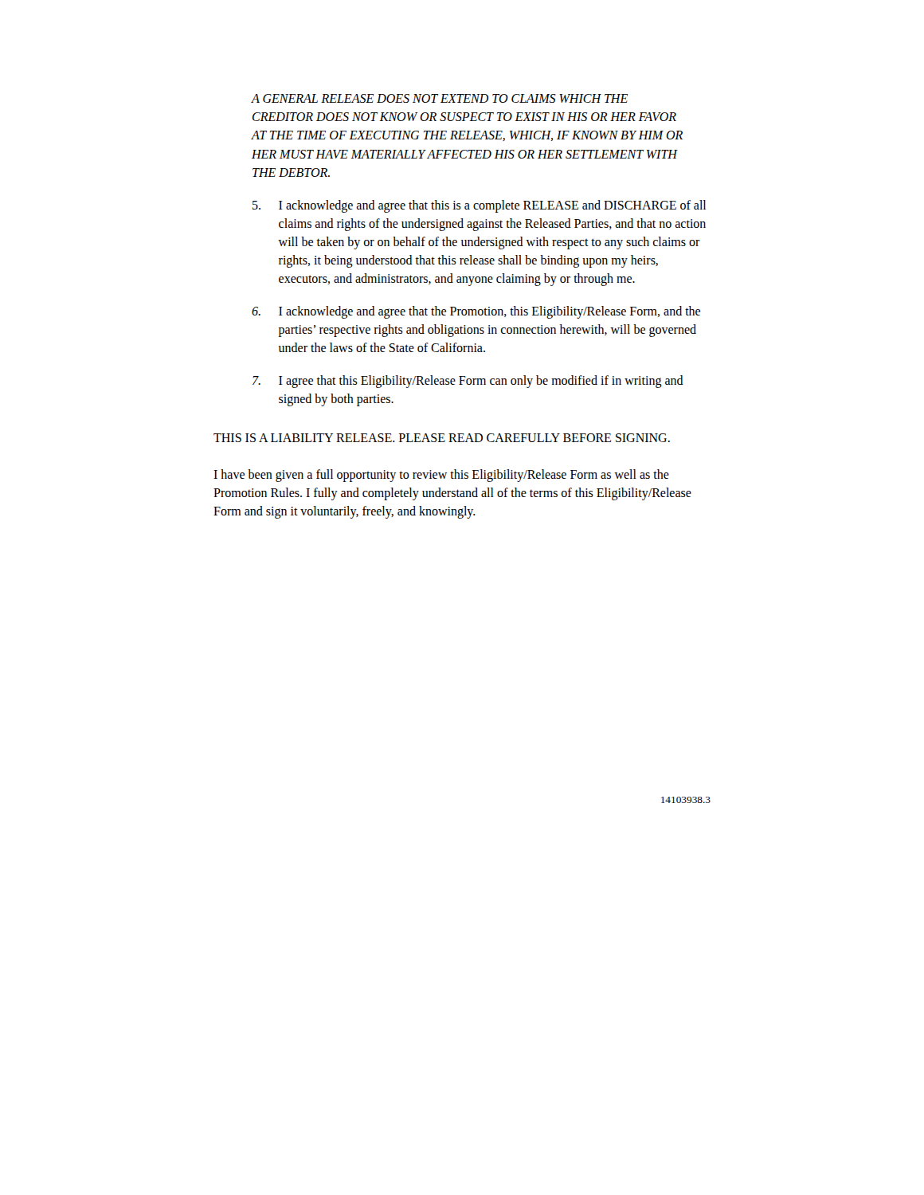A GENERAL RELEASE DOES NOT EXTEND TO CLAIMS WHICH THE CREDITOR DOES NOT KNOW OR SUSPECT TO EXIST IN HIS OR HER FAVOR AT THE TIME OF EXECUTING THE RELEASE, WHICH, IF KNOWN BY HIM OR HER MUST HAVE MATERIALLY AFFECTED HIS OR HER SETTLEMENT WITH THE DEBTOR.
5. I acknowledge and agree that this is a complete RELEASE and DISCHARGE of all claims and rights of the undersigned against the Released Parties, and that no action will be taken by or on behalf of the undersigned with respect to any such claims or rights, it being understood that this release shall be binding upon my heirs, executors, and administrators, and anyone claiming by or through me.
6. I acknowledge and agree that the Promotion, this Eligibility/Release Form, and the parties’ respective rights and obligations in connection herewith, will be governed under the laws of the State of California.
7. I agree that this Eligibility/Release Form can only be modified if in writing and signed by both parties.
THIS IS A LIABILITY RELEASE. PLEASE READ CAREFULLY BEFORE SIGNING.
I have been given a full opportunity to review this Eligibility/Release Form as well as the Promotion Rules. I fully and completely understand all of the terms of this Eligibility/Release Form and sign it voluntarily, freely, and knowingly.
14103938.3